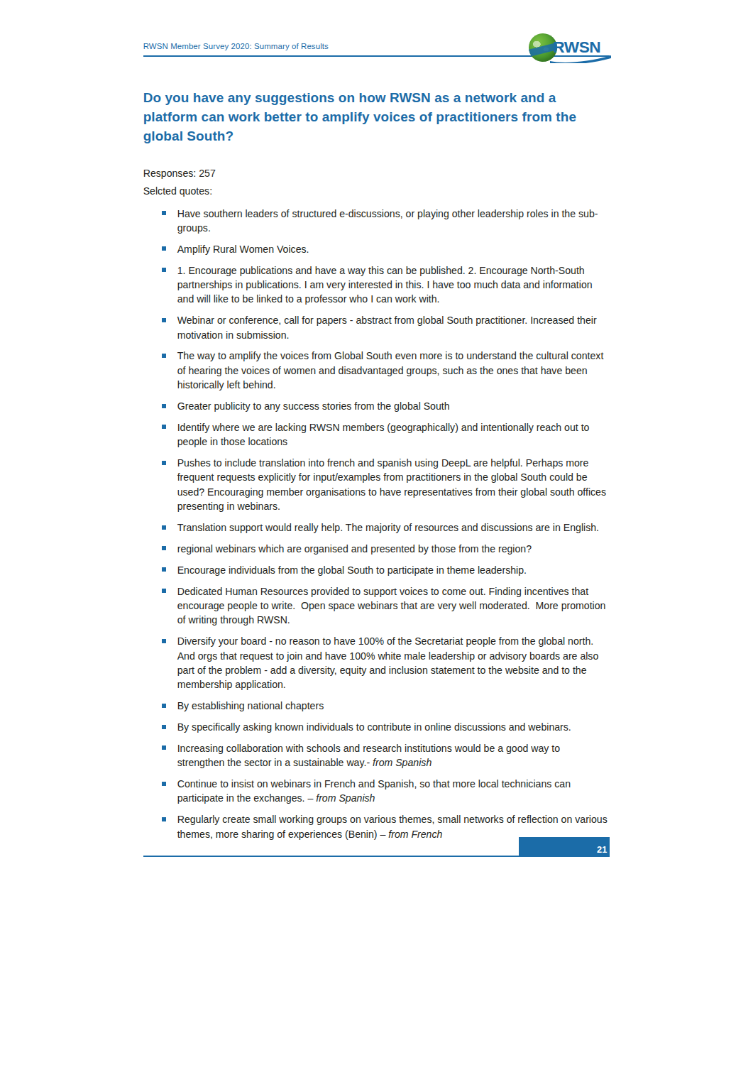RWSN Member Survey 2020: Summary of Results
RWSN
Do you have any suggestions on how RWSN as a network and a platform can work better to amplify voices of practitioners from the global South?
Responses: 257
Selcted quotes:
Have southern leaders of structured e-discussions, or playing other leadership roles in the sub-groups.
Amplify Rural Women Voices.
1. Encourage publications and have a way this can be published. 2. Encourage North-South partnerships in publications. I am very interested in this. I have too much data and information and will like to be linked to a professor who I can work with.
Webinar or conference, call for papers - abstract from global South practitioner. Increased their motivation in submission.
The way to amplify the voices from Global South even more is to understand the cultural context of hearing the voices of women and disadvantaged groups, such as the ones that have been historically left behind.
Greater publicity to any success stories from the global South
Identify where we are lacking RWSN members (geographically) and intentionally reach out to people in those locations
Pushes to include translation into french and spanish using DeepL are helpful. Perhaps more frequent requests explicitly for input/examples from practitioners in the global South could be used? Encouraging member organisations to have representatives from their global south offices presenting in webinars.
Translation support would really help. The majority of resources and discussions are in English.
regional webinars which are organised and presented by those from the region?
Encourage individuals from the global South to participate in theme leadership.
Dedicated Human Resources provided to support voices to come out. Finding incentives that encourage people to write. Open space webinars that are very well moderated. More promotion of writing through RWSN.
Diversify your board - no reason to have 100% of the Secretariat people from the global north. And orgs that request to join and have 100% white male leadership or advisory boards are also part of the problem - add a diversity, equity and inclusion statement to the website and to the membership application.
By establishing national chapters
By specifically asking known individuals to contribute in online discussions and webinars.
Increasing collaboration with schools and research institutions would be a good way to strengthen the sector in a sustainable way.- from Spanish
Continue to insist on webinars in French and Spanish, so that more local technicians can participate in the exchanges. – from Spanish
Regularly create small working groups on various themes, small networks of reflection on various themes, more sharing of experiences (Benin) – from French
21